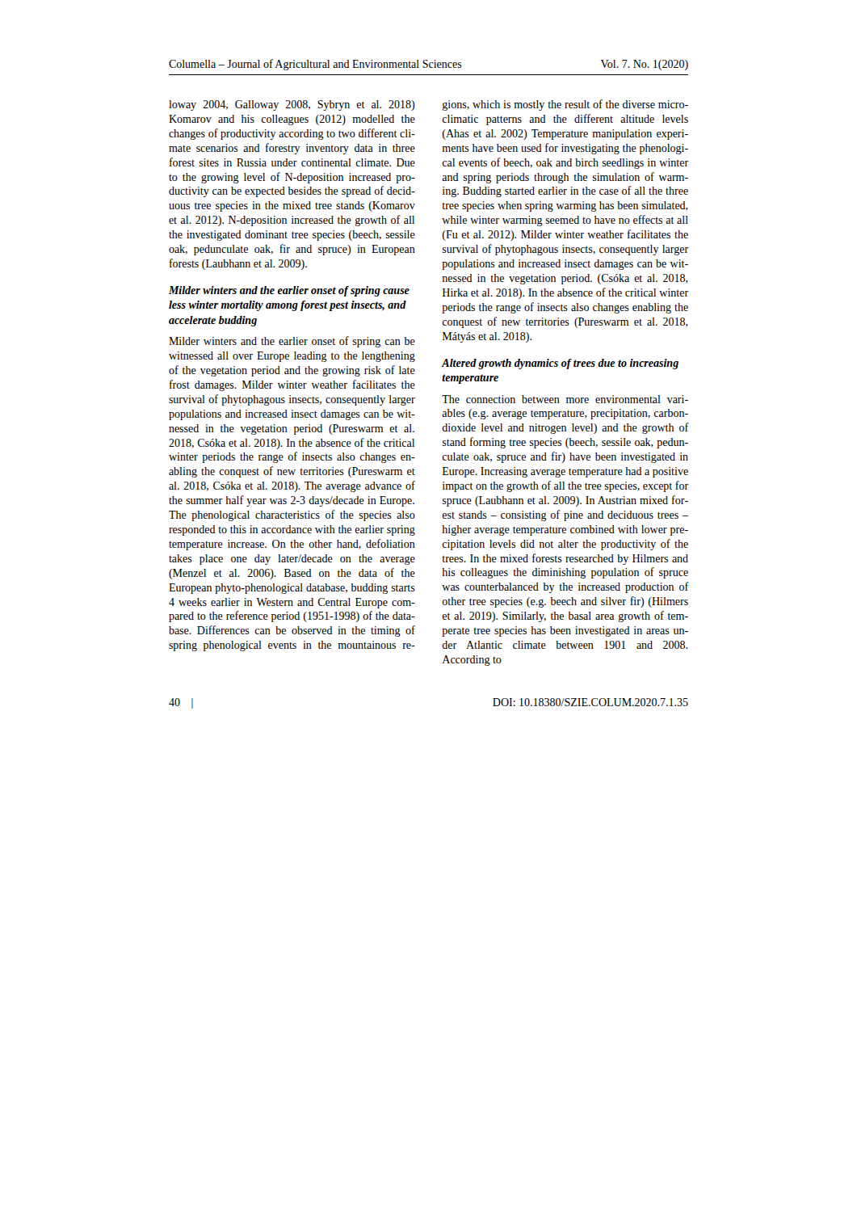Columella – Journal of Agricultural and Environmental Sciences
Vol. 7. No. 1(2020)
loway 2004, Galloway 2008, Sybryn et al. 2018) Komarov and his colleagues (2012) modelled the changes of productivity according to two different climate scenarios and forestry inventory data in three forest sites in Russia under continental climate. Due to the growing level of N-deposition increased productivity can be expected besides the spread of deciduous tree species in the mixed tree stands (Komarov et al. 2012). N-deposition increased the growth of all the investigated dominant tree species (beech, sessile oak, pedunculate oak, fir and spruce) in European forests (Laubhann et al. 2009).
Milder winters and the earlier onset of spring cause less winter mortality among forest pest insects, and accelerate budding
Milder winters and the earlier onset of spring can be witnessed all over Europe leading to the lengthening of the vegetation period and the growing risk of late frost damages. Milder winter weather facilitates the survival of phytophagous insects, consequently larger populations and increased insect damages can be witnessed in the vegetation period (Pureswarm et al. 2018, Csóka et al. 2018). In the absence of the critical winter periods the range of insects also changes enabling the conquest of new territories (Pureswarm et al. 2018, Csóka et al. 2018). The average advance of the summer half year was 2-3 days/decade in Europe. The phenological characteristics of the species also responded to this in accordance with the earlier spring temperature increase. On the other hand, defoliation takes place one day later/decade on the average (Menzel et al. 2006). Based on the data of the European phyto-phenological database, budding starts 4 weeks earlier in Western and Central Europe compared to the reference period (1951-1998) of the database. Differences can be observed in the timing of spring phenological events in the mountainous regions, which is mostly the result of the diverse microclimatic patterns and the different altitude levels (Ahas et al. 2002) Temperature manipulation experiments have been used for investigating the phenological events of beech, oak and birch seedlings in winter and spring periods through the simulation of warming. Budding started earlier in the case of all the three tree species when spring warming has been simulated, while winter warming seemed to have no effects at all (Fu et al. 2012). Milder winter weather facilitates the survival of phytophagous insects, consequently larger populations and increased insect damages can be witnessed in the vegetation period. (Csóka et al. 2018, Hirka et al. 2018). In the absence of the critical winter periods the range of insects also changes enabling the conquest of new territories (Pureswarm et al. 2018, Mátyás et al. 2018).
Altered growth dynamics of trees due to increasing temperature
The connection between more environmental variables (e.g. average temperature, precipitation, carbon-dioxide level and nitrogen level) and the growth of stand forming tree species (beech, sessile oak, pedunculate oak, spruce and fir) have been investigated in Europe. Increasing average temperature had a positive impact on the growth of all the tree species, except for spruce (Laubhann et al. 2009). In Austrian mixed forest stands – consisting of pine and deciduous trees – higher average temperature combined with lower precipitation levels did not alter the productivity of the trees. In the mixed forests researched by Hilmers and his colleagues the diminishing population of spruce was counterbalanced by the increased production of other tree species (e.g. beech and silver fir) (Hilmers et al. 2019). Similarly, the basal area growth of temperate tree species has been investigated in areas under Atlantic climate between 1901 and 2008. According to
40 |
DOI: 10.18380/SZIE.COLUM.2020.7.1.35